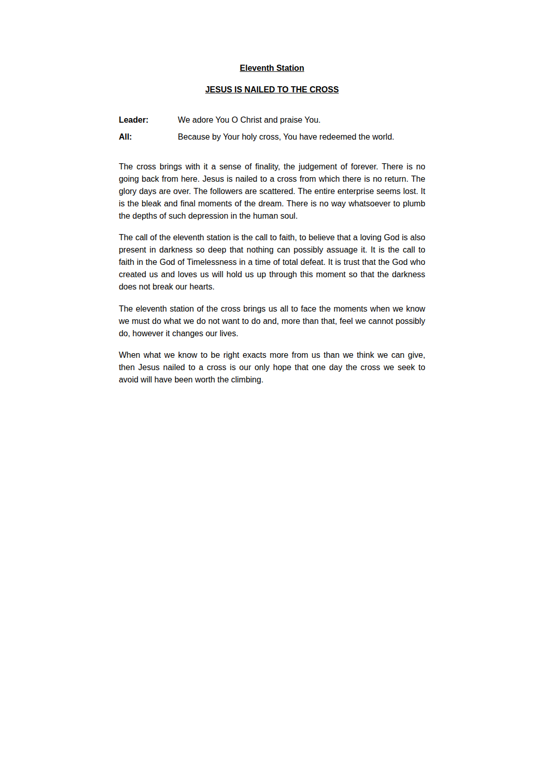Eleventh Station
JESUS IS NAILED TO THE CROSS
Leader: We adore You O Christ and praise You.
All: Because by Your holy cross, You have redeemed the world.
The cross brings with it a sense of finality, the judgement of forever. There is no going back from here. Jesus is nailed to a cross from which there is no return. The glory days are over. The followers are scattered. The entire enterprise seems lost. It is the bleak and final moments of the dream. There is no way whatsoever to plumb the depths of such depression in the human soul.
The call of the eleventh station is the call to faith, to believe that a loving God is also present in darkness so deep that nothing can possibly assuage it. It is the call to faith in the God of Timelessness in a time of total defeat. It is trust that the God who created us and loves us will hold us up through this moment so that the darkness does not break our hearts.
The eleventh station of the cross brings us all to face the moments when we know we must do what we do not want to do and, more than that, feel we cannot possibly do, however it changes our lives.
When what we know to be right exacts more from us than we think we can give, then Jesus nailed to a cross is our only hope that one day the cross we seek to avoid will have been worth the climbing.